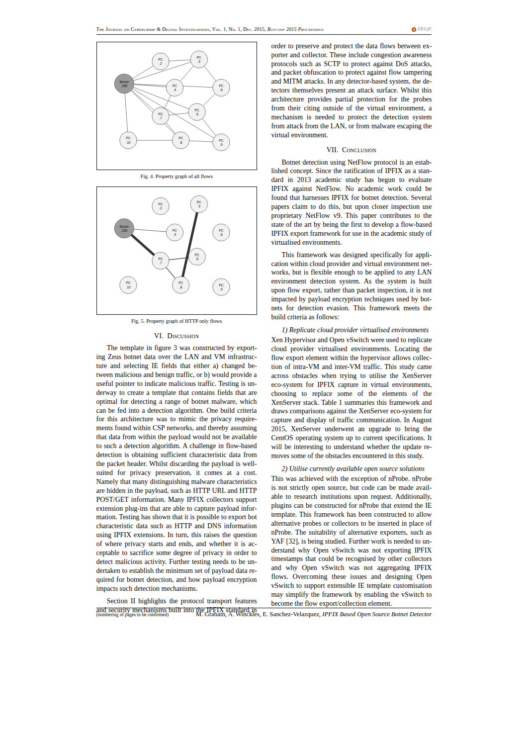The Journal on Cybercrime & Digital Investigations, Vol. 1, No. 1, Dec. 2015, Botconf 2015 Proceedings
CECyF
Server .250 PC.2 PC.3 PC.4 PC.6 PC.7 PC.5 PC.10 PC.8 PC.9
Fig. 4. Property graph of all flows
Server .250 PC.2 PC.3 PC.4 PC.6 PC.7 PC.5 PC.10 PC.8 PC.9
Fig. 5. Property graph of HTTP only flows
VI. Discussion
The template in figure 3 was constructed by exporting Zeus botnet data over the LAN and VM infrastructure and selecting IE fields that either a) changed between malicious and benign traffic, or b) would provide a useful pointer to indicate malicious traffic. Testing is underway to create a template that contains fields that are optimal for detecting a range of botnet malware, which can be fed into a detection algorithm. One build criteria for this architecture was to mimic the privacy requirements found within CSP networks, and thereby assuming that data from within the payload would not be available to such a detection algorithm. A challenge in flow-based detection is obtaining sufficient characteristic data from the packet header. Whilst discarding the payload is well-suited for privacy preservation, it comes at a cost. Namely that many distinguishing malware characteristics are hidden in the payload, such as HTTP URL and HTTP POST/GET information. Many IPFIX collectors support extension plug-ins that are able to capture payload information. Testing has shown that it is possible to export bot characteristic data such as HTTP and DNS information using IPFIX extensions. In turn, this raises the question of where privacy starts and ends, and whether it is acceptable to sacrifice some degree of privacy in order to detect malicious activity. Further testing needs to be undertaken to establish the minimum set of payload data required for botnet detection, and how payload encryption impacts such detection mechanisms.
Section II highlights the protocol transport features and security mechanisms built into the IPFIX standard in order to preserve and protect the data flows between exporter and collector. These include congestion awareness protocols such as SCTP to protect against DoS attacks, and packet obfuscation to protect against flow tampering and MITM attacks. In any detector-based system, the detectors themselves present an attack surface. Whilst this architecture provides partial protection for the probes from their citing outside of the virtual environment, a mechanism is needed to protect the detection system from attack from the LAN, or from malware escaping the virtual environment.
VII. Conclusion
Botnet detection using NetFlow protocol is an established concept. Since the ratification of IPFIX as a standard in 2013 academic study has begun to evaluate IPFIX against NetFlow. No academic work could be found that harnesses IPFIX for botnet detection. Several papers claim to do this, but upon closer inspection use proprietary NetFlow v9. This paper contributes to the state of the art by being the first to develop a flow-based IPFIX export framework for use in the academic study of virtualised environments.
This framework was designed specifically for application within cloud provider and virtual environment networks, but is flexible enough to be applied to any LAN environment detection system. As the system is built upon flow export, rather than packet inspection, it is not impacted by payload encryption techniques used by botnets for detection evasion. This framework meets the build criteria as follows:
1) Replicate cloud provider virtualised environments
Xen Hypervisor and Open vSwitch were used to replicate cloud provider virtualised environments. Locating the flow export element within the hypervisor allows collection of intra-VM and inter-VM traffic. This study came across obstacles when trying to utilise the XenServer eco-system for IPFIX capture in virtual environments, choosing to replace some of the elements of the XenServer stack. Table 1 summaries this framework and draws comparisons against the XenServer eco-system for capture and display of traffic communication. In August 2015, XenServer underwent an upgrade to bring the CentOS operating system up to current specifications. It will be interesting to understand whether the update removes some of the obstacles encountered in this study.
2) Utilise currently available open source solutions
This was achieved with the exception of nProbe. nProbe is not strictly open source, but code can be made available to research institutions upon request. Additionally, plugins can be constructed for nProbe that extend the IE template. This framework has been constructed to allow alternative probes or collectors to be inserted in place of nProbe. The suitability of alternative exporters, such as YAF [32], is being studied. Further work is needed to understand why Open vSwitch was not exporting IPFIX timestamps that could be recognised by other collectors and why Open vSwitch was not aggregating IPFIX flows. Overcoming these issues and designing Open vSwitch to support extensible IE template customisation may simplify the framework by enabling the vSwitch to become the flow export/collection element.
(numbering of pages to be confirmed)
M. Graham, A. Winckles, E. Sanchez-Velazquez, IPFIX Based Open Source Botnet Detector